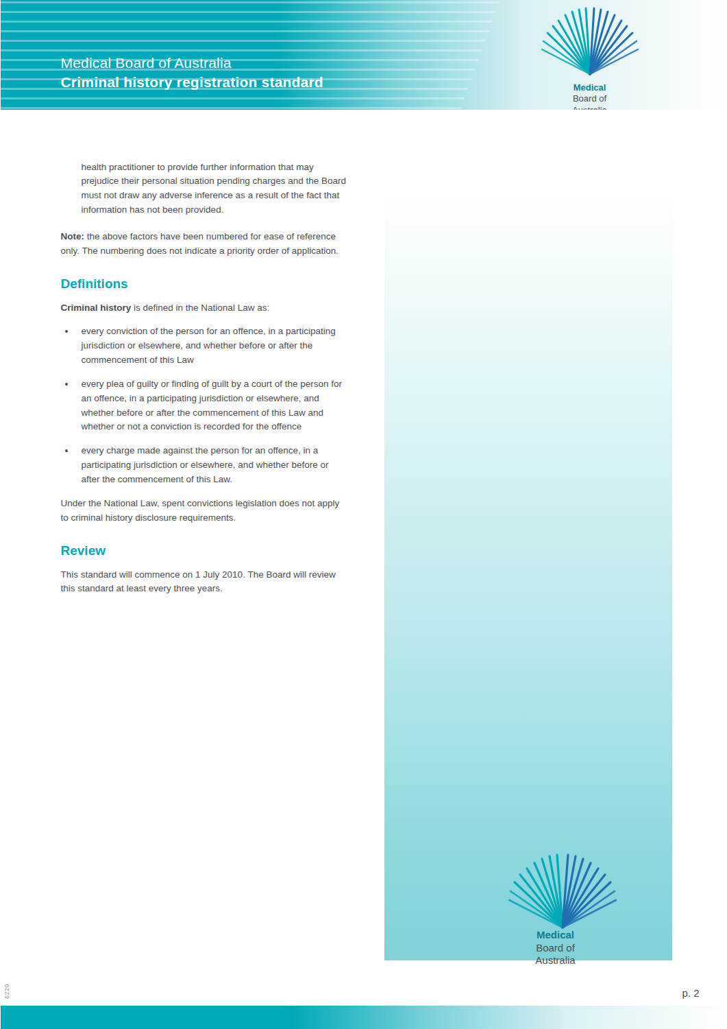Medical Board of Australia
Criminal history registration standard
Medical
Board of
Australia
health practitioner to provide further information that may prejudice their personal situation pending charges and the Board must not draw any adverse inference as a result of the fact that information has not been provided.
Note: the above factors have been numbered for ease of reference only. The numbering does not indicate a priority order of application.
Definitions
Criminal history is defined in the National Law as:
every conviction of the person for an offence, in a participating jurisdiction or elsewhere, and whether before or after the commencement of this Law
every plea of guilty or finding of guilt by a court of the person for an offence, in a participating jurisdiction or elsewhere, and whether before or after the commencement of this Law and whether or not a conviction is recorded for the offence
every charge made against the person for an offence, in a participating jurisdiction or elsewhere, and whether before or after the commencement of this Law.
Under the National Law, spent convictions legislation does not apply to criminal history disclosure requirements.
Review
This standard will commence on 1 July 2010. The Board will review this standard at least every three years.
Medical
Board of
Australia
p. 2
6220